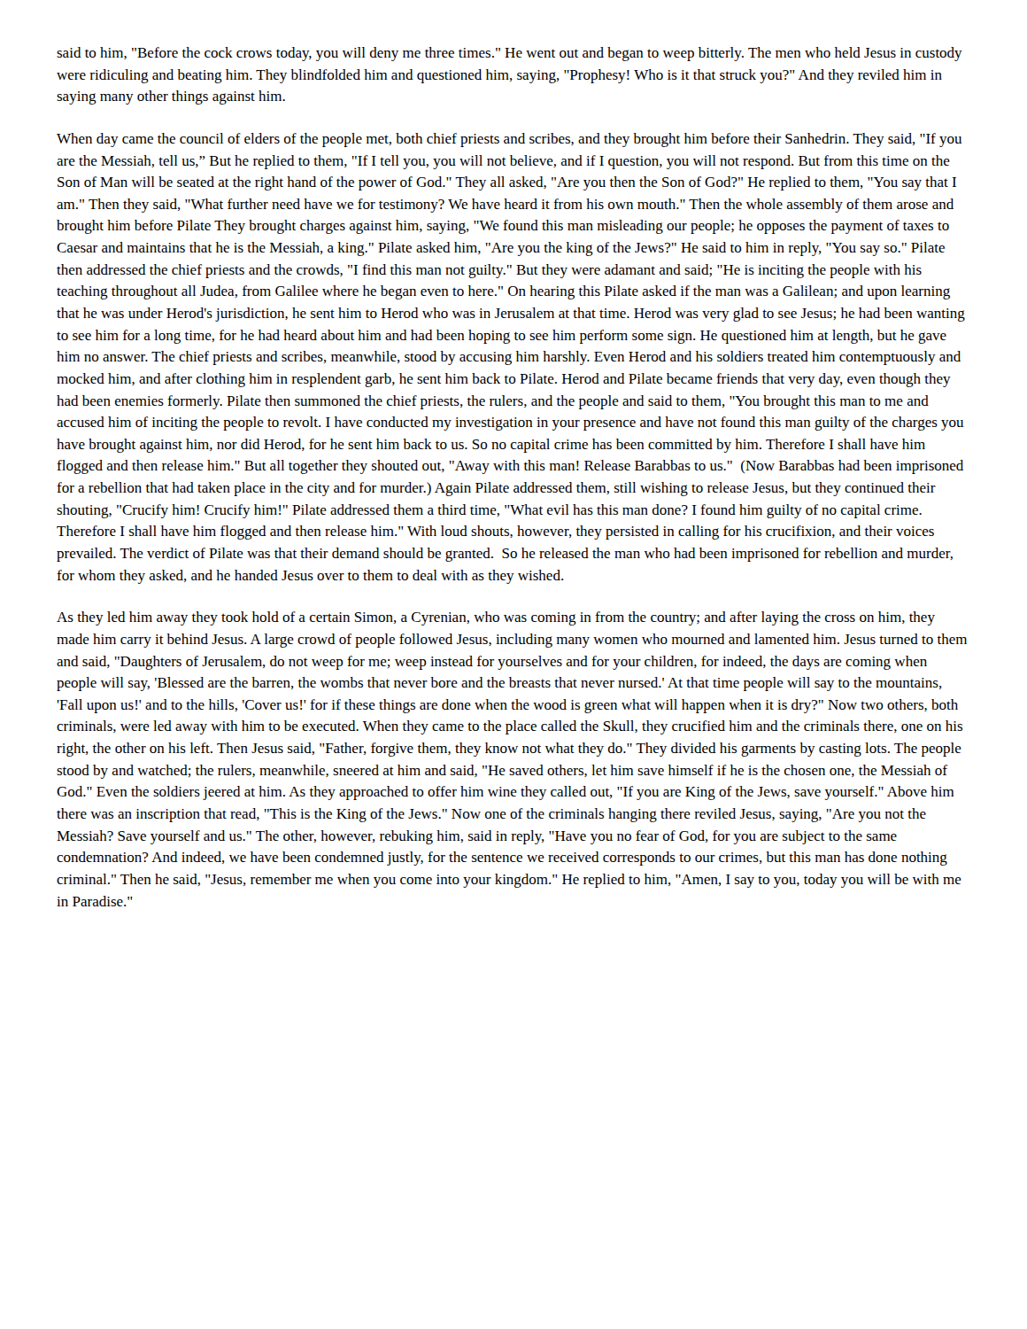said to him, "Before the cock crows today, you will deny me three times." He went out and began to weep bitterly. The men who held Jesus in custody were ridiculing and beating him. They blindfolded him and questioned him, saying, "Prophesy! Who is it that struck you?" And they reviled him in saying many other things against him.
When day came the council of elders of the people met, both chief priests and scribes, and they brought him before their Sanhedrin. They said, "If you are the Messiah, tell us,” But he replied to them, "If I tell you, you will not believe, and if I question, you will not respond. But from this time on the Son of Man will be seated at the right hand of the power of God." They all asked, "Are you then the Son of God?" He replied to them, "You say that I am." Then they said, "What further need have we for testimony? We have heard it from his own mouth." Then the whole assembly of them arose and brought him before Pilate They brought charges against him, saying, "We found this man misleading our people; he opposes the payment of taxes to Caesar and maintains that he is the Messiah, a king." Pilate asked him, "Are you the king of the Jews?" He said to him in reply, "You say so." Pilate then addressed the chief priests and the crowds, "I find this man not guilty." But they were adamant and said; "He is inciting the people with his teaching throughout all Judea, from Galilee where he began even to here." On hearing this Pilate asked if the man was a Galilean; and upon learning that he was under Herod's jurisdiction, he sent him to Herod who was in Jerusalem at that time. Herod was very glad to see Jesus; he had been wanting to see him for a long time, for he had heard about him and had been hoping to see him perform some sign. He questioned him at length, but he gave him no answer. The chief priests and scribes, meanwhile, stood by accusing him harshly. Even Herod and his soldiers treated him contemptuously and mocked him, and after clothing him in resplendent garb, he sent him back to Pilate. Herod and Pilate became friends that very day, even though they had been enemies formerly. Pilate then summoned the chief priests, the rulers, and the people and said to them, "You brought this man to me and accused him of inciting the people to revolt. I have conducted my investigation in your presence and have not found this man guilty of the charges you have brought against him, nor did Herod, for he sent him back to us. So no capital crime has been committed by him. Therefore I shall have him flogged and then release him." But all together they shouted out, "Away with this man! Release Barabbas to us." (Now Barabbas had been imprisoned for a rebellion that had taken place in the city and for murder.) Again Pilate addressed them, still wishing to release Jesus, but they continued their shouting, "Crucify him! Crucify him!" Pilate addressed them a third time, "What evil has this man done? I found him guilty of no capital crime. Therefore I shall have him flogged and then release him." With loud shouts, however, they persisted in calling for his crucifixion, and their voices prevailed. The verdict of Pilate was that their demand should be granted. So he released the man who had been imprisoned for rebellion and murder, for whom they asked, and he handed Jesus over to them to deal with as they wished.
As they led him away they took hold of a certain Simon, a Cyrenian, who was coming in from the country; and after laying the cross on him, they made him carry it behind Jesus. A large crowd of people followed Jesus, including many women who mourned and lamented him. Jesus turned to them and said, "Daughters of Jerusalem, do not weep for me; weep instead for yourselves and for your children, for indeed, the days are coming when people will say, 'Blessed are the barren, the wombs that never bore and the breasts that never nursed.' At that time people will say to the mountains, 'Fall upon us!' and to the hills, 'Cover us!' for if these things are done when the wood is green what will happen when it is dry?" Now two others, both criminals, were led away with him to be executed. When they came to the place called the Skull, they crucified him and the criminals there, one on his right, the other on his left. Then Jesus said, "Father, forgive them, they know not what they do." They divided his garments by casting lots. The people stood by and watched; the rulers, meanwhile, sneered at him and said, "He saved others, let him save himself if he is the chosen one, the Messiah of God." Even the soldiers jeered at him. As they approached to offer him wine they called out, "If you are King of the Jews, save yourself." Above him there was an inscription that read, "This is the King of the Jews." Now one of the criminals hanging there reviled Jesus, saying, "Are you not the Messiah? Save yourself and us." The other, however, rebuking him, said in reply, "Have you no fear of God, for you are subject to the same condemnation? And indeed, we have been condemned justly, for the sentence we received corresponds to our crimes, but this man has done nothing criminal." Then he said, "Jesus, remember me when you come into your kingdom." He replied to him, "Amen, I say to you, today you will be with me in Paradise."